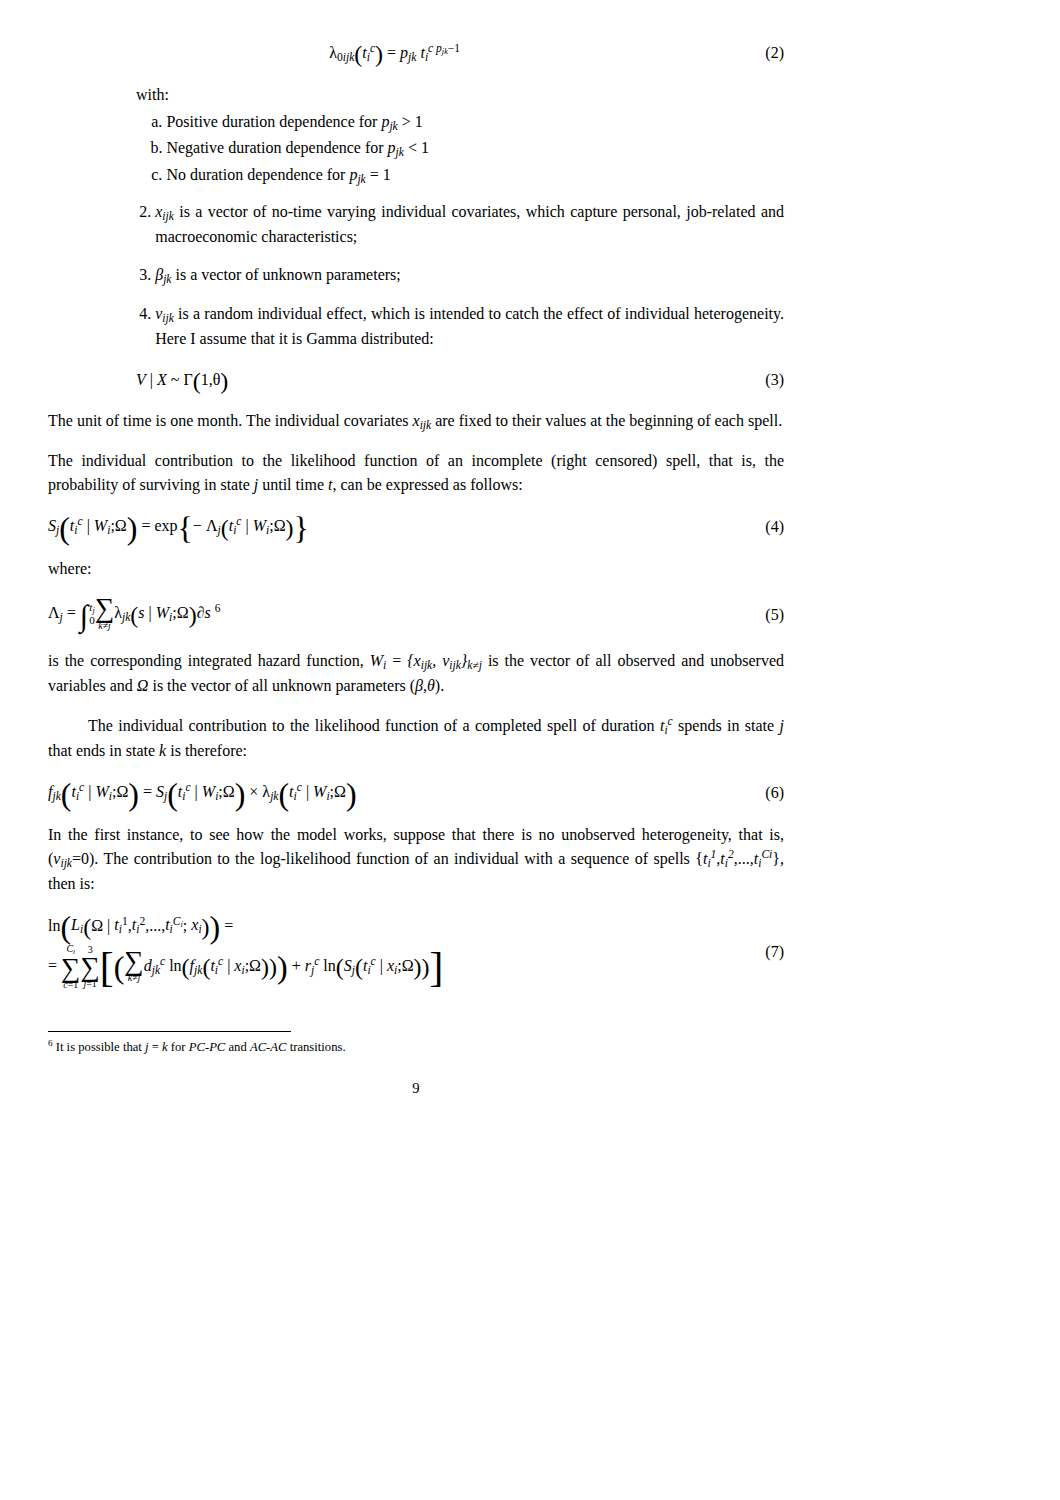λ0ijk(tic) = pjk tic pjk−1
(2)
with:
Positive duration dependence for pjk > 1
Negative duration dependence for pjk < 1
No duration dependence for pjk = 1
xijk is a vector of no-time varying individual covariates, which capture personal, job-related and macroeconomic characteristics;
βjk is a vector of unknown parameters;
vijk is a random individual effect, which is intended to catch the effect of individual heterogeneity. Here I assume that it is Gamma distributed:
V | X ~ Γ(1,θ)
(3)
The unit of time is one month. The individual covariates xijk are fixed to their values at the beginning of each spell.
The individual contribution to the likelihood function of an incomplete (right censored) spell, that is, the probability of surviving in state j until time t, can be expressed as follows:
Sj(tic | Wi;Ω) = exp{− Λj(tic | Wi;Ω)}
(4)
where:
Λj = ∫tj 0∑k≠jλjk(s | Wi;Ω)∂s 6
(5)
is the corresponding integrated hazard function, Wi = {xijk, vijk}k≠j is the vector of all observed and unobserved variables and Ω is the vector of all unknown parameters (β,θ).
The individual contribution to the likelihood function of a completed spell of duration tic spends in state j that ends in state k is therefore:
fjk(tic | Wi;Ω) = Sj(tic | Wi;Ω) × λjk(tic | Wi;Ω)
(6)
In the first instance, to see how the model works, suppose that there is no unobserved heterogeneity, that is, (vijk=0). The contribution to the log-likelihood function of an individual with a sequence of spells {ti1,ti2,...,tiCi}, then is:
ln(Li(Ω | ti1,ti2,...,tiCi; xi)) =
= Ci∑c=13∑j=1[(∑k≠j djkc ln(fjk(tic | xi;Ω))) + rjc ln(Sj(tic | xi;Ω))]
(7)
6 It is possible that j = k for PC-PC and AC-AC transitions.
9